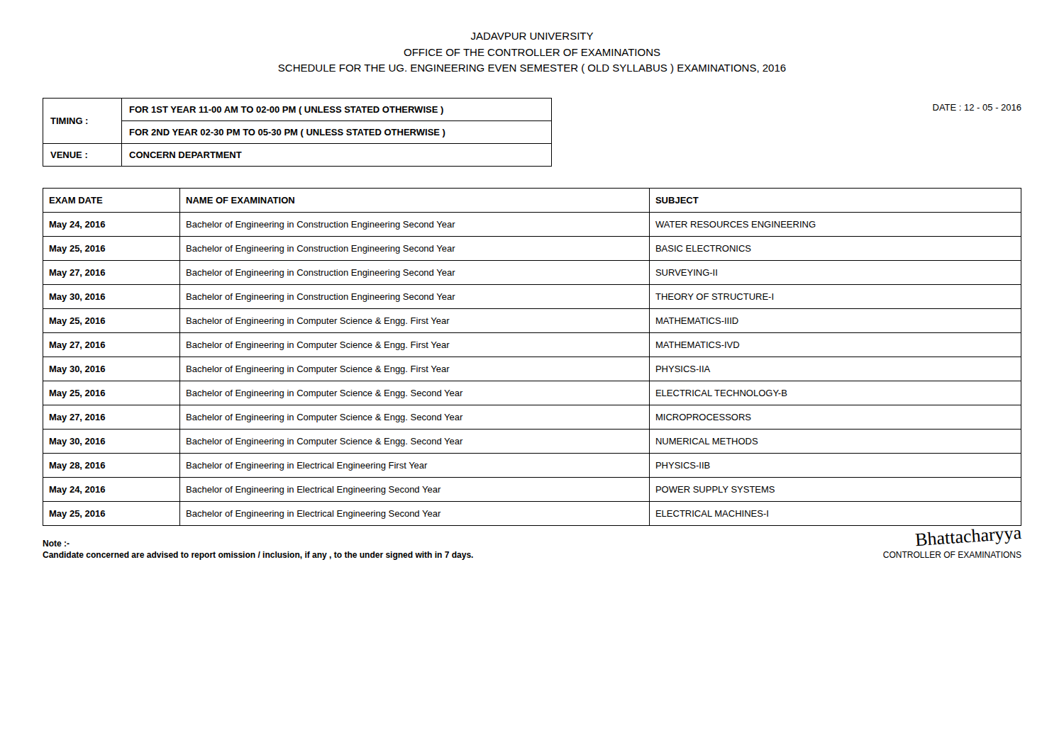JADAVPUR UNIVERSITY
OFFICE OF THE CONTROLLER OF EXAMINATIONS
SCHEDULE FOR THE UG. ENGINEERING EVEN SEMESTER ( OLD SYLLABUS ) EXAMINATIONS, 2016
DATE : 12 - 05 - 2016
| TIMING : | FOR 1ST YEAR 11-00 AM TO 02-00 PM ( UNLESS STATED OTHERWISE ) |
| FOR 2ND YEAR 02-30 PM TO 05-30 PM ( UNLESS STATED OTHERWISE ) |
| VENUE : | CONCERN DEPARTMENT |
| EXAM DATE | NAME OF EXAMINATION | SUBJECT |
| --- | --- | --- |
| May 24, 2016 | Bachelor of Engineering in Construction Engineering Second Year | WATER RESOURCES ENGINEERING |
| May 25, 2016 | Bachelor of Engineering in Construction Engineering Second Year | BASIC ELECTRONICS |
| May 27, 2016 | Bachelor of Engineering in Construction Engineering Second Year | SURVEYING-II |
| May 30, 2016 | Bachelor of Engineering in Construction Engineering Second Year | THEORY OF STRUCTURE-I |
| May 25, 2016 | Bachelor of Engineering in Computer Science & Engg. First Year | MATHEMATICS-IIID |
| May 27, 2016 | Bachelor of Engineering in Computer Science & Engg. First Year | MATHEMATICS-IVD |
| May 30, 2016 | Bachelor of Engineering in Computer Science & Engg. First Year | PHYSICS-IIA |
| May 25, 2016 | Bachelor of Engineering in Computer Science & Engg. Second Year | ELECTRICAL TECHNOLOGY-B |
| May 27, 2016 | Bachelor of Engineering in Computer Science & Engg. Second Year | MICROPROCESSORS |
| May 30, 2016 | Bachelor of Engineering in Computer Science & Engg. Second Year | NUMERICAL METHODS |
| May 28, 2016 | Bachelor of Engineering in Electrical Engineering First Year | PHYSICS-IIB |
| May 24, 2016 | Bachelor of Engineering in Electrical Engineering Second Year | POWER SUPPLY SYSTEMS |
| May 25, 2016 | Bachelor of Engineering in Electrical Engineering Second Year | ELECTRICAL MACHINES-I |
Note :-
Candidate concerned are advised to report omission / inclusion, if any , to the under signed with in 7 days.
Bhattacharyya
CONTROLLER OF EXAMINATIONS